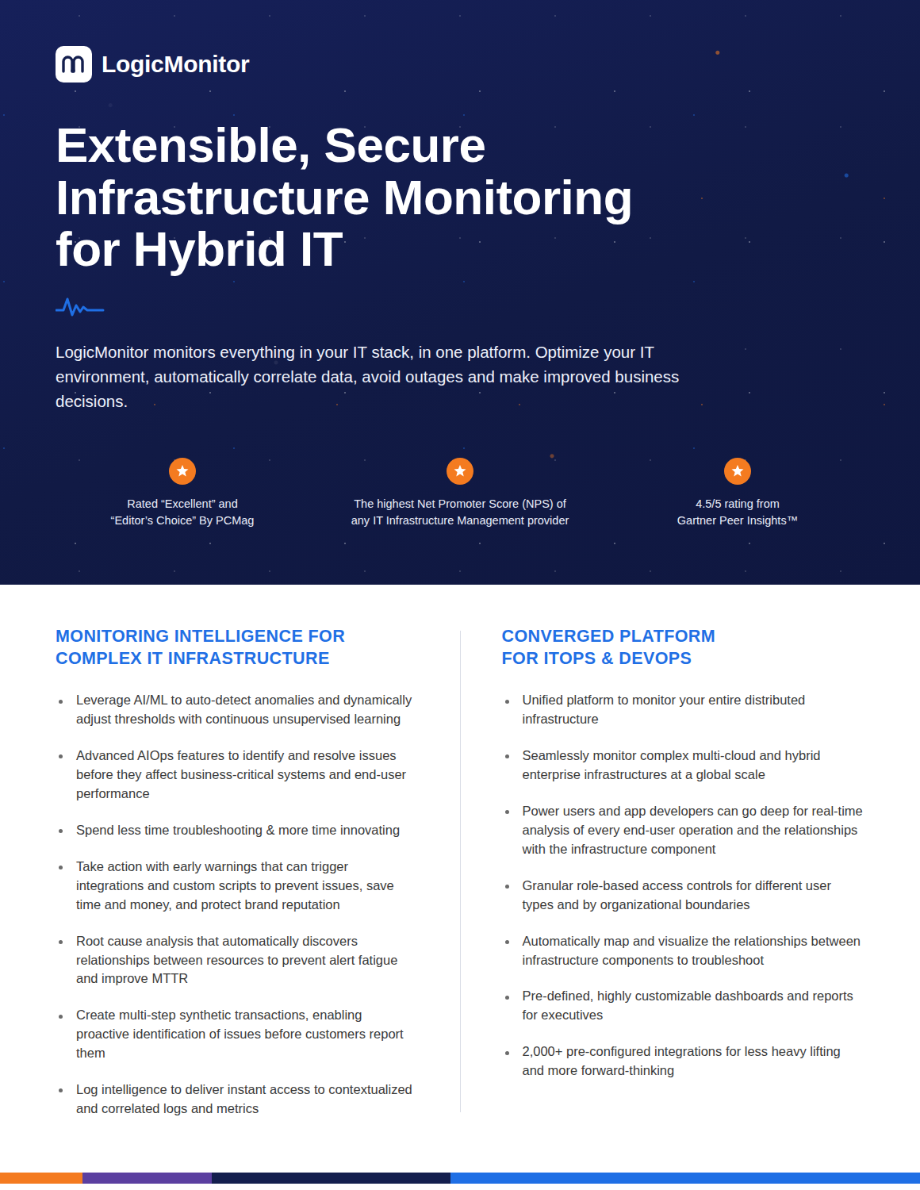LogicMonitor
Extensible, Secure
Infrastructure Monitoring
for Hybrid IT
LogicMonitor monitors everything in your IT stack, in one platform. Optimize your IT environment, automatically correlate data, avoid outages and make improved business decisions.
Rated “Excellent” and
“Editor’s Choice” By PCMag
The highest Net Promoter Score (NPS) of
any IT Infrastructure Management provider
4.5/5 rating from
Gartner Peer Insights™
Monitoring Intelligence for
Complex IT Infrastructure
Leverage AI/ML to auto-detect anomalies and dynamically adjust thresholds with continuous unsupervised learning
Advanced AIOps features to identify and resolve issues before they affect business-critical systems and end-user performance
Spend less time troubleshooting & more time innovating
Take action with early warnings that can trigger integrations and custom scripts to prevent issues, save time and money, and protect brand reputation
Root cause analysis that automatically discovers relationships between resources to prevent alert fatigue and improve MTTR
Create multi-step synthetic transactions, enabling proactive identification of issues before customers report them
Log intelligence to deliver instant access to contextualized and correlated logs and metrics
Converged Platform
for ITOps & DevOps
Unified platform to monitor your entire distributed infrastructure
Seamlessly monitor complex multi-cloud and hybrid enterprise infrastructures at a global scale
Power users and app developers can go deep for real-time analysis of every end-user operation and the relationships with the infrastructure component
Granular role-based access controls for different user types and by organizational boundaries
Automatically map and visualize the relationships between infrastructure components to troubleshoot
Pre-defined, highly customizable dashboards and reports for executives
2,000+ pre-configured integrations for less heavy lifting and more forward-thinking